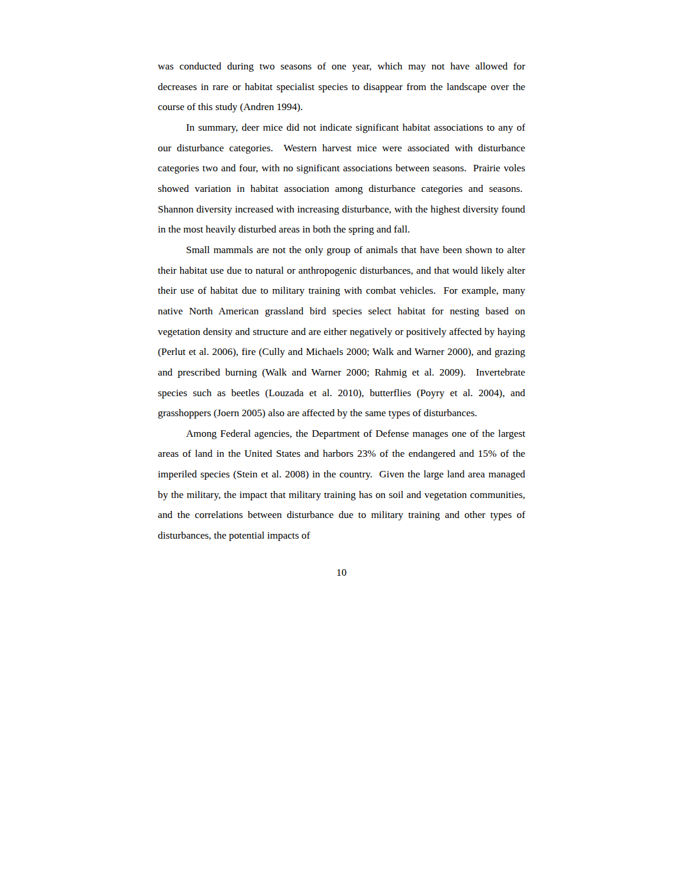was conducted during two seasons of one year, which may not have allowed for decreases in rare or habitat specialist species to disappear from the landscape over the course of this study (Andren 1994).
In summary, deer mice did not indicate significant habitat associations to any of our disturbance categories. Western harvest mice were associated with disturbance categories two and four, with no significant associations between seasons. Prairie voles showed variation in habitat association among disturbance categories and seasons. Shannon diversity increased with increasing disturbance, with the highest diversity found in the most heavily disturbed areas in both the spring and fall.
Small mammals are not the only group of animals that have been shown to alter their habitat use due to natural or anthropogenic disturbances, and that would likely alter their use of habitat due to military training with combat vehicles. For example, many native North American grassland bird species select habitat for nesting based on vegetation density and structure and are either negatively or positively affected by haying (Perlut et al. 2006), fire (Cully and Michaels 2000; Walk and Warner 2000), and grazing and prescribed burning (Walk and Warner 2000; Rahmig et al. 2009). Invertebrate species such as beetles (Louzada et al. 2010), butterflies (Poyry et al. 2004), and grasshoppers (Joern 2005) also are affected by the same types of disturbances.
Among Federal agencies, the Department of Defense manages one of the largest areas of land in the United States and harbors 23% of the endangered and 15% of the imperiled species (Stein et al. 2008) in the country. Given the large land area managed by the military, the impact that military training has on soil and vegetation communities, and the correlations between disturbance due to military training and other types of disturbances, the potential impacts of
10